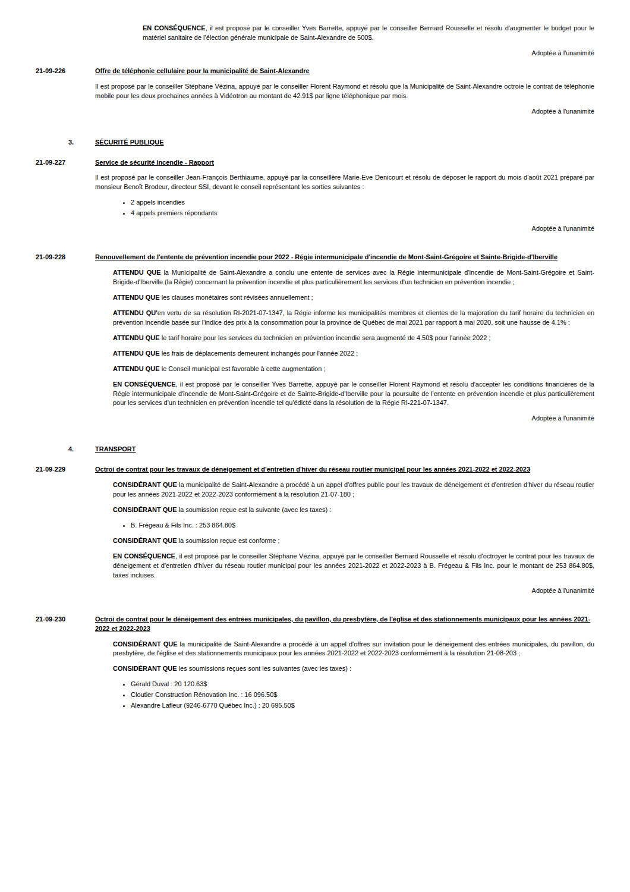EN CONSÉQUENCE, il est proposé par le conseiller Yves Barrette, appuyé par le conseiller Bernard Rousselle et résolu d'augmenter le budget pour le matériel sanitaire de l'élection générale municipale de Saint-Alexandre de 500$.
Adoptée à l'unanimité
21-09-226
Offre de téléphonie cellulaire pour la municipalité de Saint-Alexandre
Il est proposé par le conseiller Stéphane Vézina, appuyé par le conseiller Florent Raymond et résolu que la Municipalité de Saint-Alexandre octroie le contrat de téléphonie mobile pour les deux prochaines années à Vidéotron au montant de 42.91$ par ligne téléphonique par mois.
Adoptée à l'unanimité
3.
SÉCURITÉ PUBLIQUE
21-09-227
Service de sécurité incendie - Rapport
Il est proposé par le conseiller Jean-François Berthiaume, appuyé par la conseillère Marie-Eve Denicourt et résolu de déposer le rapport du mois d'août 2021 préparé par monsieur Benoît Brodeur, directeur SSI, devant le conseil représentant les sorties suivantes :
2 appels incendies
4 appels premiers répondants
Adoptée à l'unanimité
21-09-228
Renouvellement de l'entente de prévention incendie pour 2022 - Régie intermunicipale d'incendie de Mont-Saint-Grégoire et Sainte-Brigide-d'Iberville
ATTENDU QUE la Municipalité de Saint-Alexandre a conclu une entente de services avec la Régie intermunicipale d'incendie de Mont-Saint-Grégoire et Saint-Brigide-d'Iberville (la Régie) concernant la prévention incendie et plus particulièrement les services d'un technicien en prévention incendie ;
ATTENDU QUE les clauses monétaires sont révisées annuellement ;
ATTENDU QU'en vertu de sa résolution RI-2021-07-1347, la Régie informe les municipalités membres et clientes de la majoration du tarif horaire du technicien en prévention incendie basée sur l'indice des prix à la consommation pour la province de Québec de mai 2021 par rapport à mai 2020, soit une hausse de 4.1% ;
ATTENDU QUE le tarif horaire pour les services du technicien en prévention incendie sera augmenté de 4.50$ pour l'année 2022 ;
ATTENDU QUE les frais de déplacements demeurent inchangés pour l'année 2022 ;
ATTENDU QUE le Conseil municipal est favorable à cette augmentation ;
EN CONSÉQUENCE, il est proposé par le conseiller Yves Barrette, appuyé par le conseiller Florent Raymond et résolu d'accepter les conditions financières de la Régie intermunicipale d'incendie de Mont-Saint-Grégoire et de Sainte-Brigide-d'Iberville pour la poursuite de l'entente en prévention incendie et plus particulièrement pour les services d'un technicien en prévention incendie tel qu'édicté dans la résolution de la Régie RI-221-07-1347.
Adoptée à l'unanimité
4.
TRANSPORT
21-09-229
Octroi de contrat pour les travaux de déneigement et d'entretien d'hiver du réseau routier municipal pour les années 2021-2022 et 2022-2023
CONSIDÉRANT QUE la municipalité de Saint-Alexandre a procédé à un appel d'offres public pour les travaux de déneigement et d'entretien d'hiver du réseau routier pour les années 2021-2022 et 2022-2023 conformément à la résolution 21-07-180 ;
CONSIDÉRANT QUE la soumission reçue est la suivante (avec les taxes) :
B. Frégeau & Fils Inc. : 253 864.80$
CONSIDÉRANT QUE la soumission reçue est conforme ;
EN CONSÉQUENCE, il est proposé par le conseiller Stéphane Vézina, appuyé par le conseiller Bernard Rousselle et résolu d'octroyer le contrat pour les travaux de déneigement et d'entretien d'hiver du réseau routier municipal pour les années 2021-2022 et 2022-2023 à B. Frégeau & Fils Inc. pour le montant de 253 864.80$, taxes incluses.
Adoptée à l'unanimité
21-09-230
Octroi de contrat pour le déneigement des entrées municipales, du pavillon, du presbytère, de l'église et des stationnements municipaux pour les années 2021-2022 et 2022-2023
CONSIDÉRANT QUE la municipalité de Saint-Alexandre a procédé à un appel d'offres sur invitation pour le déneigement des entrées municipales, du pavillon, du presbytère, de l'église et des stationnements municipaux pour les années 2021-2022 et 2022-2023 conformément à la résolution 21-08-203 ;
CONSIDÉRANT QUE les soumissions reçues sont les suivantes (avec les taxes) :
Gérald Duval : 20 120.63$
Cloutier Construction Rénovation Inc. : 16 096.50$
Alexandre Lafleur (9246-6770 Québec Inc.) : 20 695.50$